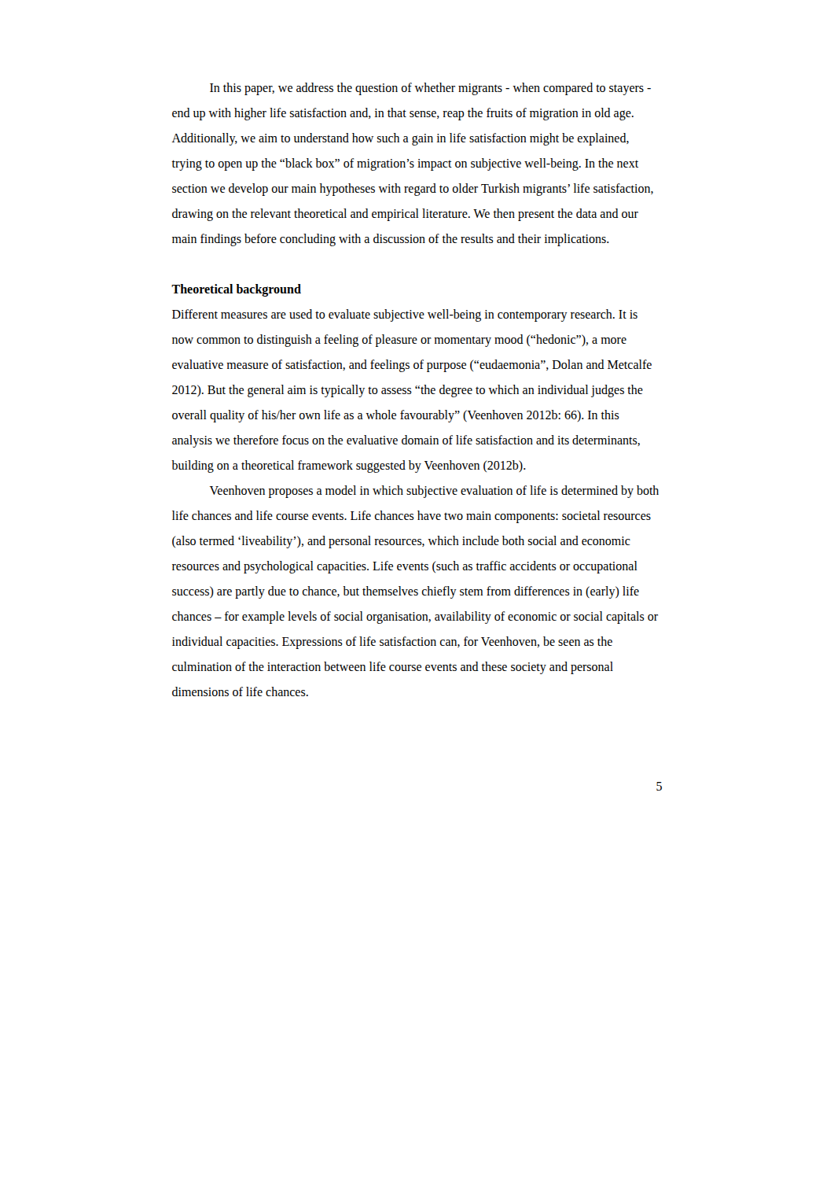In this paper, we address the question of whether migrants - when compared to stayers - end up with higher life satisfaction and, in that sense, reap the fruits of migration in old age. Additionally, we aim to understand how such a gain in life satisfaction might be explained, trying to open up the “black box” of migration’s impact on subjective well-being. In the next section we develop our main hypotheses with regard to older Turkish migrants’ life satisfaction, drawing on the relevant theoretical and empirical literature. We then present the data and our main findings before concluding with a discussion of the results and their implications.
Theoretical background
Different measures are used to evaluate subjective well-being in contemporary research. It is now common to distinguish a feeling of pleasure or momentary mood (“hedonic”), a more evaluative measure of satisfaction, and feelings of purpose (“eudaemonia”, Dolan and Metcalfe 2012). But the general aim is typically to assess “the degree to which an individual judges the overall quality of his/her own life as a whole favourably” (Veenhoven 2012b: 66). In this analysis we therefore focus on the evaluative domain of life satisfaction and its determinants, building on a theoretical framework suggested by Veenhoven (2012b).
Veenhoven proposes a model in which subjective evaluation of life is determined by both life chances and life course events. Life chances have two main components: societal resources (also termed ‘liveability’), and personal resources, which include both social and economic resources and psychological capacities. Life events (such as traffic accidents or occupational success) are partly due to chance, but themselves chiefly stem from differences in (early) life chances – for example levels of social organisation, availability of economic or social capitals or individual capacities. Expressions of life satisfaction can, for Veenhoven, be seen as the culmination of the interaction between life course events and these society and personal dimensions of life chances.
5